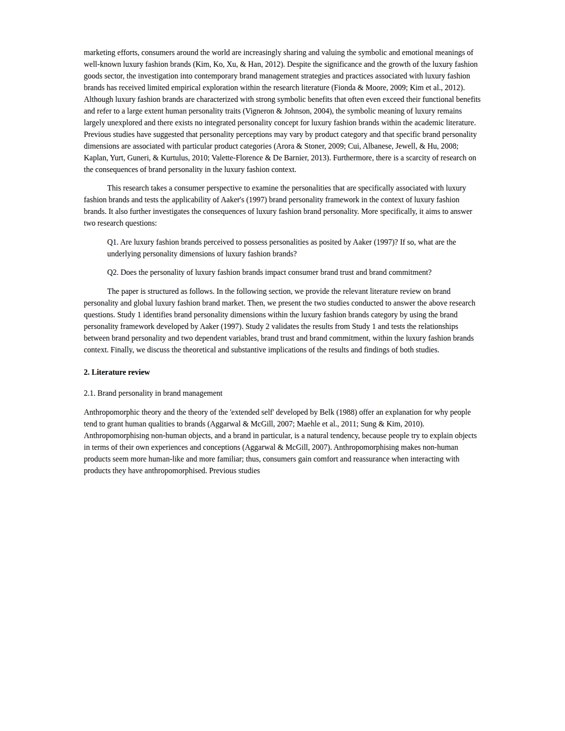marketing efforts, consumers around the world are increasingly sharing and valuing the symbolic and emotional meanings of well-known luxury fashion brands (Kim, Ko, Xu, & Han, 2012). Despite the significance and the growth of the luxury fashion goods sector, the investigation into contemporary brand management strategies and practices associated with luxury fashion brands has received limited empirical exploration within the research literature (Fionda & Moore, 2009; Kim et al., 2012). Although luxury fashion brands are characterized with strong symbolic benefits that often even exceed their functional benefits and refer to a large extent human personality traits (Vigneron & Johnson, 2004), the symbolic meaning of luxury remains largely unexplored and there exists no integrated personality concept for luxury fashion brands within the academic literature. Previous studies have suggested that personality perceptions may vary by product category and that specific brand personality dimensions are associated with particular product categories (Arora & Stoner, 2009; Cui, Albanese, Jewell, & Hu, 2008; Kaplan, Yurt, Guneri, & Kurtulus, 2010; Valette-Florence & De Barnier, 2013). Furthermore, there is a scarcity of research on the consequences of brand personality in the luxury fashion context.
This research takes a consumer perspective to examine the personalities that are specifically associated with luxury fashion brands and tests the applicability of Aaker's (1997) brand personality framework in the context of luxury fashion brands. It also further investigates the consequences of luxury fashion brand personality. More specifically, it aims to answer two research questions:
Q1. Are luxury fashion brands perceived to possess personalities as posited by Aaker (1997)? If so, what are the underlying personality dimensions of luxury fashion brands?
Q2. Does the personality of luxury fashion brands impact consumer brand trust and brand commitment?
The paper is structured as follows. In the following section, we provide the relevant literature review on brand personality and global luxury fashion brand market. Then, we present the two studies conducted to answer the above research questions. Study 1 identifies brand personality dimensions within the luxury fashion brands category by using the brand personality framework developed by Aaker (1997). Study 2 validates the results from Study 1 and tests the relationships between brand personality and two dependent variables, brand trust and brand commitment, within the luxury fashion brands context. Finally, we discuss the theoretical and substantive implications of the results and findings of both studies.
2. Literature review
2.1. Brand personality in brand management
Anthropomorphic theory and the theory of the 'extended self' developed by Belk (1988) offer an explanation for why people tend to grant human qualities to brands (Aggarwal & McGill, 2007; Maehle et al., 2011; Sung & Kim, 2010). Anthropomorphising non-human objects, and a brand in particular, is a natural tendency, because people try to explain objects in terms of their own experiences and conceptions (Aggarwal & McGill, 2007). Anthropomorphising makes non-human products seem more human-like and more familiar; thus, consumers gain comfort and reassurance when interacting with products they have anthropomorphised. Previous studies